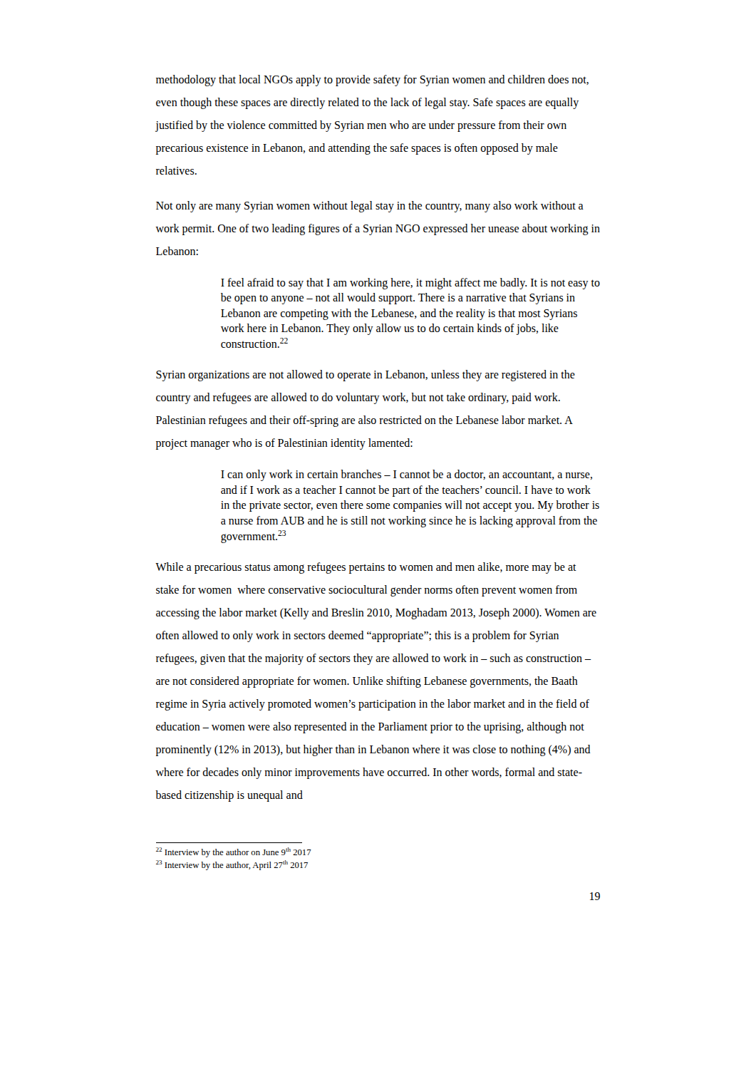methodology that local NGOs apply to provide safety for Syrian women and children does not, even though these spaces are directly related to the lack of legal stay. Safe spaces are equally justified by the violence committed by Syrian men who are under pressure from their own precarious existence in Lebanon, and attending the safe spaces is often opposed by male relatives.
Not only are many Syrian women without legal stay in the country, many also work without a work permit. One of two leading figures of a Syrian NGO expressed her unease about working in Lebanon:
I feel afraid to say that I am working here, it might affect me badly. It is not easy to be open to anyone – not all would support. There is a narrative that Syrians in Lebanon are competing with the Lebanese, and the reality is that most Syrians work here in Lebanon. They only allow us to do certain kinds of jobs, like construction.22
Syrian organizations are not allowed to operate in Lebanon, unless they are registered in the country and refugees are allowed to do voluntary work, but not take ordinary, paid work. Palestinian refugees and their off-spring are also restricted on the Lebanese labor market. A project manager who is of Palestinian identity lamented:
I can only work in certain branches – I cannot be a doctor, an accountant, a nurse, and if I work as a teacher I cannot be part of the teachers’ council. I have to work in the private sector, even there some companies will not accept you. My brother is a nurse from AUB and he is still not working since he is lacking approval from the government.23
While a precarious status among refugees pertains to women and men alike, more may be at stake for women where conservative sociocultural gender norms often prevent women from accessing the labor market (Kelly and Breslin 2010, Moghadam 2013, Joseph 2000). Women are often allowed to only work in sectors deemed “appropriate”; this is a problem for Syrian refugees, given that the majority of sectors they are allowed to work in – such as construction – are not considered appropriate for women. Unlike shifting Lebanese governments, the Baath regime in Syria actively promoted women’s participation in the labor market and in the field of education – women were also represented in the Parliament prior to the uprising, although not prominently (12% in 2013), but higher than in Lebanon where it was close to nothing (4%) and where for decades only minor improvements have occurred. In other words, formal and state-based citizenship is unequal and
22 Interview by the author on June 9th 2017
23 Interview by the author, April 27th 2017
19